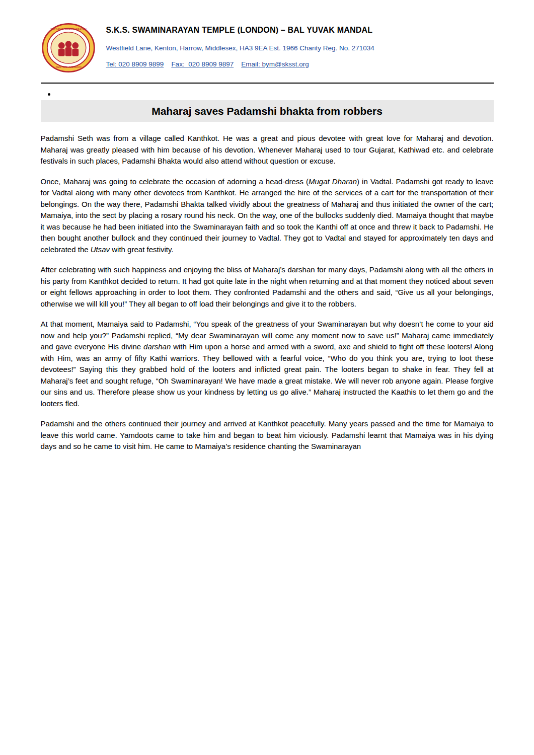SATSANG SWAMINARAYAN KENTON · LONDON
S.K.S. SWAMINARAYAN TEMPLE (LONDON) – BAL YUVAK MANDAL
Westfield Lane, Kenton, Harrow, Middlesex, HA3 9EA Est. 1966 Charity Reg. No. 271034
Tel: 020 8909 9899 Fax: 020 8909 9897 Email: bym@sksst.org
Maharaj saves Padamshi bhakta from robbers
Padamshi Seth was from a village called Kanthkot. He was a great and pious devotee with great love for Maharaj and devotion. Maharaj was greatly pleased with him because of his devotion. Whenever Maharaj used to tour Gujarat, Kathiwad etc. and celebrate festivals in such places, Padamshi Bhakta would also attend without question or excuse.
Once, Maharaj was going to celebrate the occasion of adorning a head-dress (Mugat Dharan) in Vadtal. Padamshi got ready to leave for Vadtal along with many other devotees from Kanthkot. He arranged the hire of the services of a cart for the transportation of their belongings. On the way there, Padamshi Bhakta talked vividly about the greatness of Maharaj and thus initiated the owner of the cart; Mamaiya, into the sect by placing a rosary round his neck. On the way, one of the bullocks suddenly died. Mamaiya thought that maybe it was because he had been initiated into the Swaminarayan faith and so took the Kanthi off at once and threw it back to Padamshi. He then bought another bullock and they continued their journey to Vadtal. They got to Vadtal and stayed for approximately ten days and celebrated the Utsav with great festivity.
After celebrating with such happiness and enjoying the bliss of Maharaj’s darshan for many days, Padamshi along with all the others in his party from Kanthkot decided to return. It had got quite late in the night when returning and at that moment they noticed about seven or eight fellows approaching in order to loot them. They confronted Padamshi and the others and said, “Give us all your belongings, otherwise we will kill you!” They all began to off load their belongings and give it to the robbers.
At that moment, Mamaiya said to Padamshi, “You speak of the greatness of your Swaminarayan but why doesn’t he come to your aid now and help you?” Padamshi replied, “My dear Swaminarayan will come any moment now to save us!” Maharaj came immediately and gave everyone His divine darshan with Him upon a horse and armed with a sword, axe and shield to fight off these looters! Along with Him, was an army of fifty Kathi warriors. They bellowed with a fearful voice, “Who do you think you are, trying to loot these devotees!” Saying this they grabbed hold of the looters and inflicted great pain. The looters began to shake in fear. They fell at Maharaj’s feet and sought refuge, “Oh Swaminarayan! We have made a great mistake. We will never rob anyone again. Please forgive our sins and us. Therefore please show us your kindness by letting us go alive.” Maharaj instructed the Kaathis to let them go and the looters fled.
Padamshi and the others continued their journey and arrived at Kanthkot peacefully. Many years passed and the time for Mamaiya to leave this world came. Yamdoots came to take him and began to beat him viciously. Padamshi learnt that Mamaiya was in his dying days and so he came to visit him. He came to Mamaiya’s residence chanting the Swaminarayan